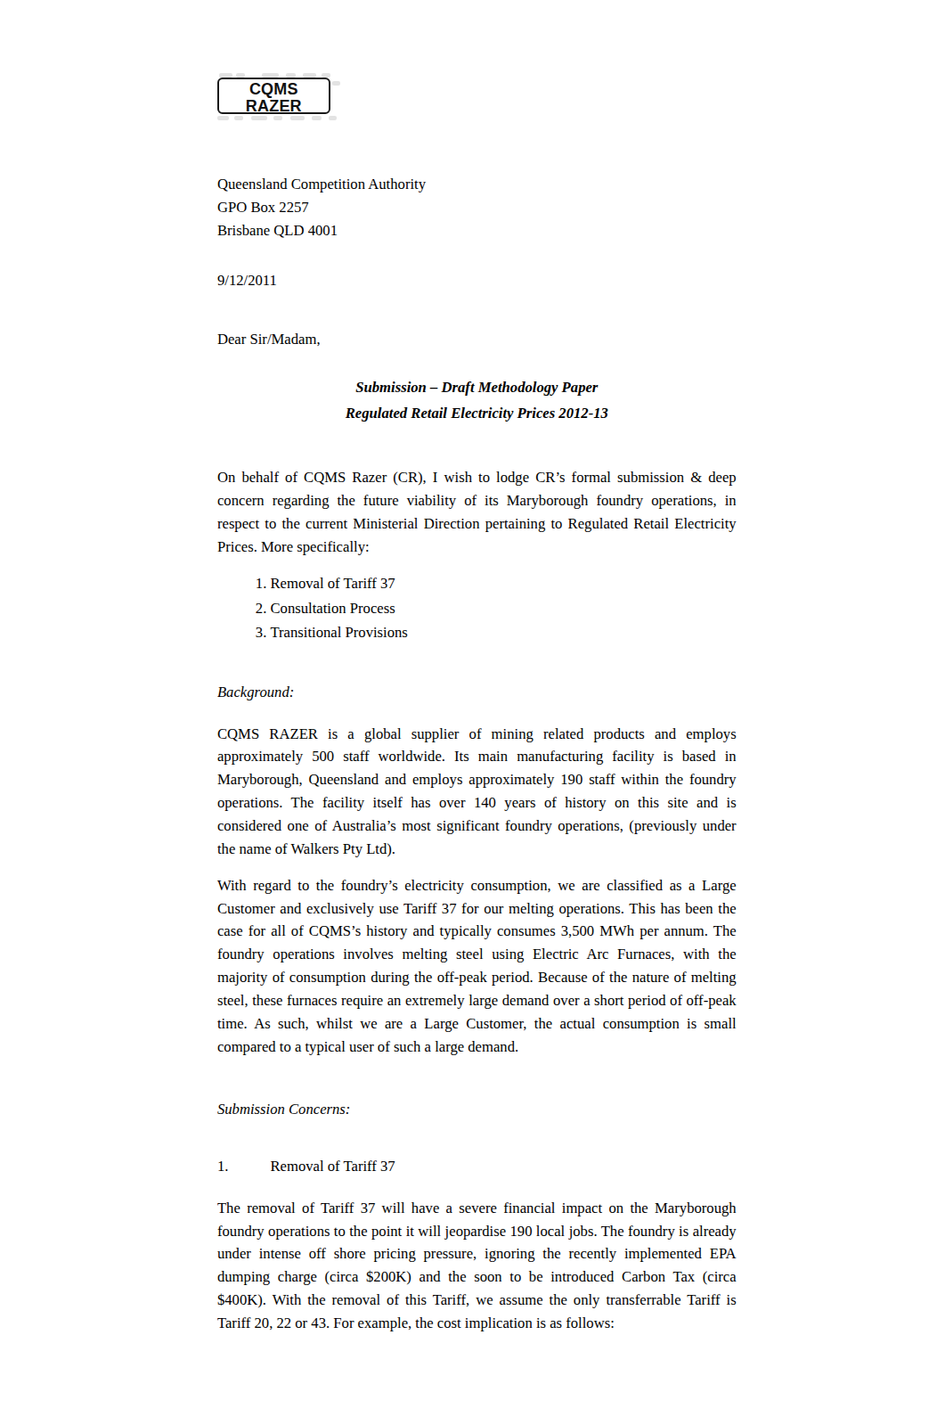CQMS RAZER Mining’s Edge
Queensland Competition Authority
GPO Box 2257
Brisbane QLD 4001
9/12/2011
Dear Sir/Madam,
Submission – Draft Methodology Paper
Regulated Retail Electricity Prices 2012-13
On behalf of CQMS Razer (CR), I wish to lodge CR’s formal submission & deep concern regarding the future viability of its Maryborough foundry operations, in respect to the current Ministerial Direction pertaining to Regulated Retail Electricity Prices. More specifically:
Removal of Tariff 37
Consultation Process
Transitional Provisions
Background:
CQMS RAZER is a global supplier of mining related products and employs approximately 500 staff worldwide. Its main manufacturing facility is based in Maryborough, Queensland and employs approximately 190 staff within the foundry operations. The facility itself has over 140 years of history on this site and is considered one of Australia’s most significant foundry operations, (previously under the name of Walkers Pty Ltd).
With regard to the foundry’s electricity consumption, we are classified as a Large Customer and exclusively use Tariff 37 for our melting operations. This has been the case for all of CQMS’s history and typically consumes 3,500 MWh per annum. The foundry operations involves melting steel using Electric Arc Furnaces, with the majority of consumption during the off-peak period. Because of the nature of melting steel, these furnaces require an extremely large demand over a short period of off-peak time. As such, whilst we are a Large Customer, the actual consumption is small compared to a typical user of such a large demand.
Submission Concerns:
1. Removal of Tariff 37
The removal of Tariff 37 will have a severe financial impact on the Maryborough foundry operations to the point it will jeopardise 190 local jobs. The foundry is already under intense off shore pricing pressure, ignoring the recently implemented EPA dumping charge (circa $200K) and the soon to be introduced Carbon Tax (circa $400K). With the removal of this Tariff, we assume the only transferrable Tariff is Tariff 20, 22 or 43. For example, the cost implication is as follows: